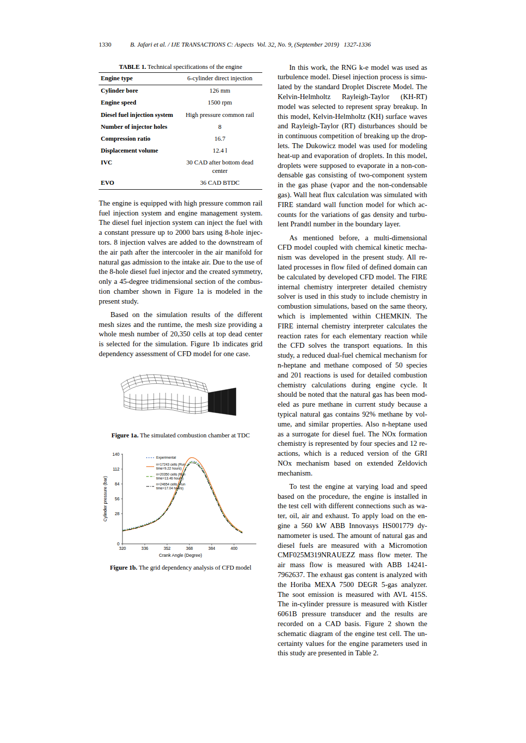1330 B. Jafari et al. / IJE TRANSACTIONS C: Aspects Vol. 32, No. 9, (September 2019) 1327-1336
TABLE 1. Technical specifications of the engine
| Engine type | 6-cylinder direct injection |
| Cylinder bore | 126 mm |
| Engine speed | 1500 rpm |
| Diesel fuel injection system | High pressure common rail |
| Number of injector holes | 8 |
| Compression ratio | 16.7 |
| Displacement volume | 12.4 l |
| IVC | 30 CAD after bottom dead center |
| EVO | 36 CAD BTDC |
The engine is equipped with high pressure common rail fuel injection system and engine management system. The diesel fuel injection system can inject the fuel with a constant pressure up to 2000 bars using 8-hole injectors. 8 injection valves are added to the downstream of the air path after the intercooler in the air manifold for natural gas admission to the intake air. Due to the use of the 8-hole diesel fuel injector and the created symmetry, only a 45-degree tridimensional section of the combustion chamber shown in Figure 1a is modeled in the present study.
Based on the simulation results of the different mesh sizes and the runtime, the mesh size providing a whole mesh number of 20,350 cells at top dead center is selected for the simulation. Figure 1b indicates grid dependency assessment of CFD model for one case.
Figure 1a. The simulated combustion chamber at TDC
140 112 84 56 28 0 320 336 352 368 384 400 Crank Angle (Degree) Cylinder pressure (bar) Experimental n=17243 cells (Run time=9.22 hours) n=20350 cells (Run time=13.46 hours) n=24654 cells (Run time=17.04 hours)
Figure 1b. The grid dependency analysis of CFD model
In this work, the RNG k-e model was used as turbulence model. Diesel injection process is simulated by the standard Droplet Discrete Model. The Kelvin-Helmholtz Rayleigh-Taylor (KH-RT) model was selected to represent spray breakup. In this model, Kelvin-Helmholtz (KH) surface waves and Rayleigh-Taylor (RT) disturbances should be in continuous competition of breaking up the droplets. The Dukowicz model was used for modeling heat-up and evaporation of droplets. In this model, droplets were supposed to evaporate in a non-condensable gas consisting of two-component system in the gas phase (vapor and the non-condensable gas). Wall heat flux calculation was simulated with FIRE standard wall function model for which accounts for the variations of gas density and turbulent Prandtl number in the boundary layer.
As mentioned before, a multi-dimensional CFD model coupled with chemical kinetic mechanism was developed in the present study. All related processes in flow filed of defined domain can be calculated by developed CFD model. The FIRE internal chemistry interpreter detailed chemistry solver is used in this study to include chemistry in combustion simulations, based on the same theory, which is implemented within CHEMKIN. The FIRE internal chemistry interpreter calculates the reaction rates for each elementary reaction while the CFD solves the transport equations. In this study, a reduced dual-fuel chemical mechanism for n-heptane and methane composed of 50 species and 201 reactions is used for detailed combustion chemistry calculations during engine cycle. It should be noted that the natural gas has been modeled as pure methane in current study because a typical natural gas contains 92% methane by volume, and similar properties. Also n-heptane used as a surrogate for diesel fuel. The NOx formation chemistry is represented by four species and 12 reactions, which is a reduced version of the GRI NOx mechanism based on extended Zeldovich mechanism.
To test the engine at varying load and speed based on the procedure, the engine is installed in the test cell with different connections such as water, oil, air and exhaust. To apply load on the engine a 560 kW ABB Innovasys HS001779 dynamometer is used. The amount of natural gas and diesel fuels are measured with a Micromotion CMF025M319NRAUEZZ mass flow meter. The air mass flow is measured with ABB 14241-7962637. The exhaust gas content is analyzed with the Horiba MEXA 7500 DEGR 5-gas analyzer. The soot emission is measured with AVL 415S. The in-cylinder pressure is measured with Kistler 6061B pressure transducer and the results are recorded on a CAD basis. Figure 2 shown the schematic diagram of the engine test cell. The uncertainty values for the engine parameters used in this study are presented in Table 2.